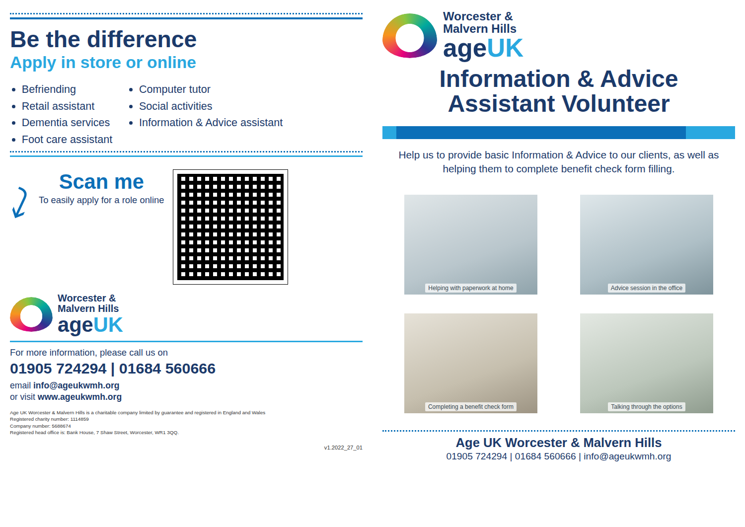Be the difference
Apply in store or online
Befriending
Retail assistant
Dementia services
Foot care assistant
Computer tutor
Social activities
Information & Advice assistant
⤵
Scan me
To easily apply for a role online
Worcester &
Malvern Hills age UK
For more information, please call us on
01905 724294 | 01684 560666
email info@ageukwmh.org
or visit www.ageukwmh.org
Age UK Worcester & Malvern Hills is a charitable company limited by guarantee and registered in England and Wales
Registered charity number: 1114859
Company number: 5688674
Registered head office is: Bank House, 7 Shaw Street, Worcester, WR1 3QQ.
v1.2022_27_01
Worcester &
Malvern Hills age UK
Information & Advice
Assistant Volunteer
Help us to provide basic Information & Advice to our clients, as well as helping them to complete benefit check form filling.
Helping with paperwork at home
Advice session in the office
Completing a benefit check form
Talking through the options
Age UK Worcester & Malvern Hills
01905 724294 | 01684 560666 | info@ageukwmh.org